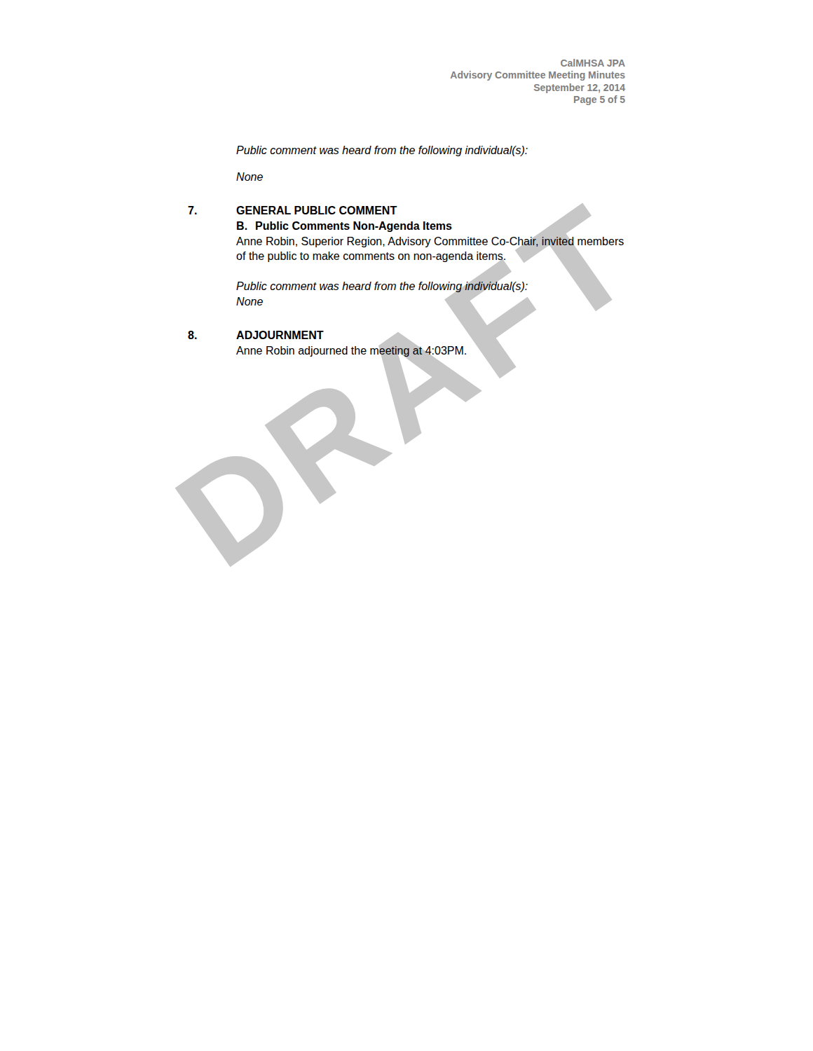CalMHSA JPA
Advisory Committee Meeting Minutes
September 12, 2014
Page 5 of 5
DRAFT
Public comment was heard from the following individual(s):
None
7.
GENERAL PUBLIC COMMENT
B.
Public Comments Non-Agenda Items
Anne Robin, Superior Region, Advisory Committee Co-Chair, invited members of the public to make comments on non-agenda items.
Public comment was heard from the following individual(s):
None
8.
ADJOURNMENT
Anne Robin adjourned the meeting at 4:03PM.